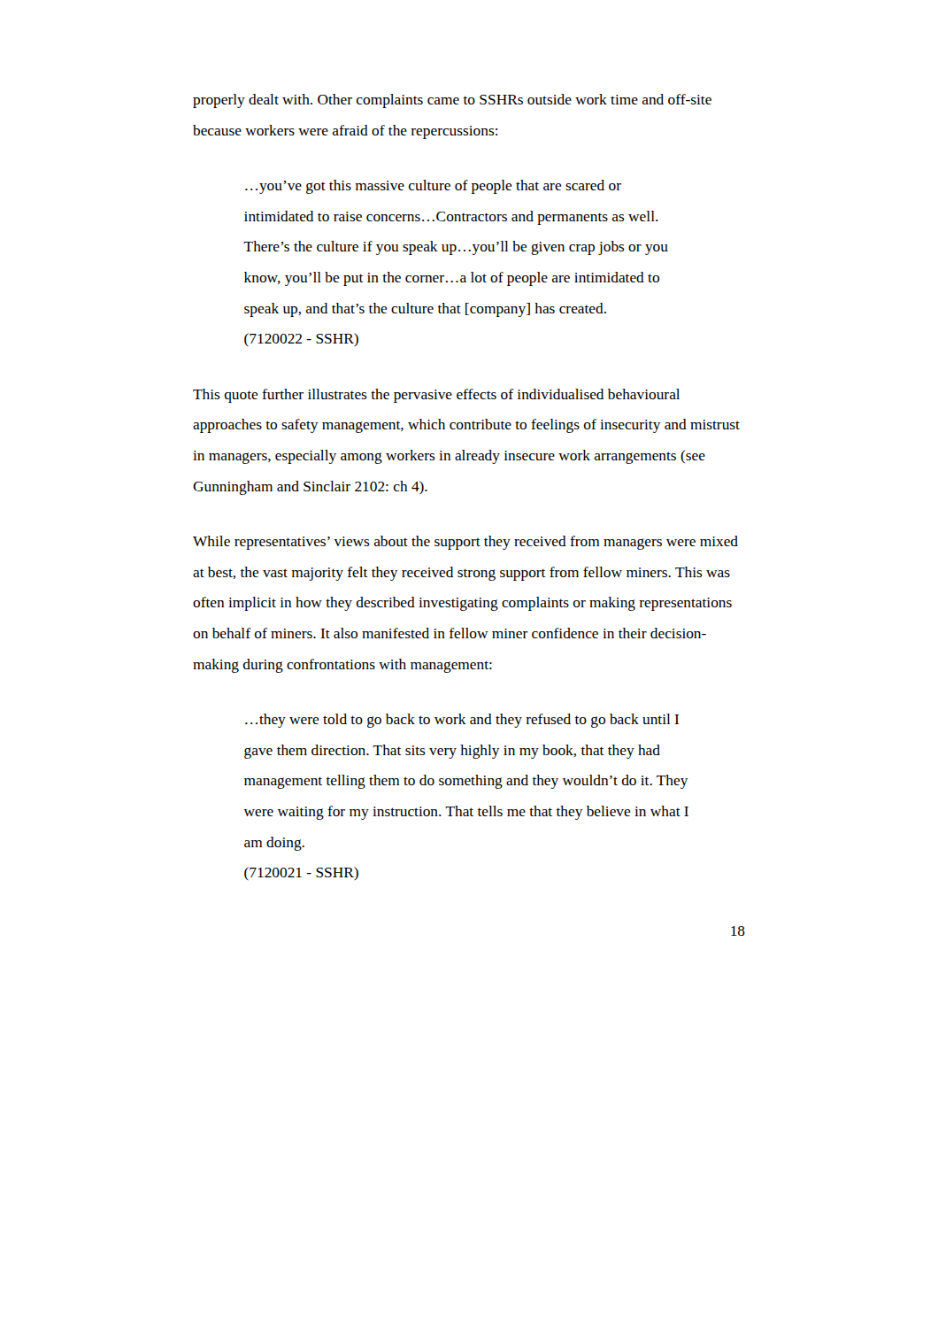properly dealt with. Other complaints came to SSHRs outside work time and off-site because workers were afraid of the repercussions:
…you’ve got this massive culture of people that are scared or intimidated to raise concerns…Contractors and permanents as well. There’s the culture if you speak up…you’ll be given crap jobs or you know, you’ll be put in the corner…a lot of people are intimidated to speak up, and that’s the culture that [company] has created.
(7120022 - SSHR)
This quote further illustrates the pervasive effects of individualised behavioural approaches to safety management, which contribute to feelings of insecurity and mistrust in managers, especially among workers in already insecure work arrangements (see Gunningham and Sinclair 2102: ch 4).
While representatives’ views about the support they received from managers were mixed at best, the vast majority felt they received strong support from fellow miners. This was often implicit in how they described investigating complaints or making representations on behalf of miners. It also manifested in fellow miner confidence in their decision-making during confrontations with management:
…they were told to go back to work and they refused to go back until I gave them direction. That sits very highly in my book, that they had management telling them to do something and they wouldn’t do it. They were waiting for my instruction. That tells me that they believe in what I am doing.
(7120021 - SSHR)
18